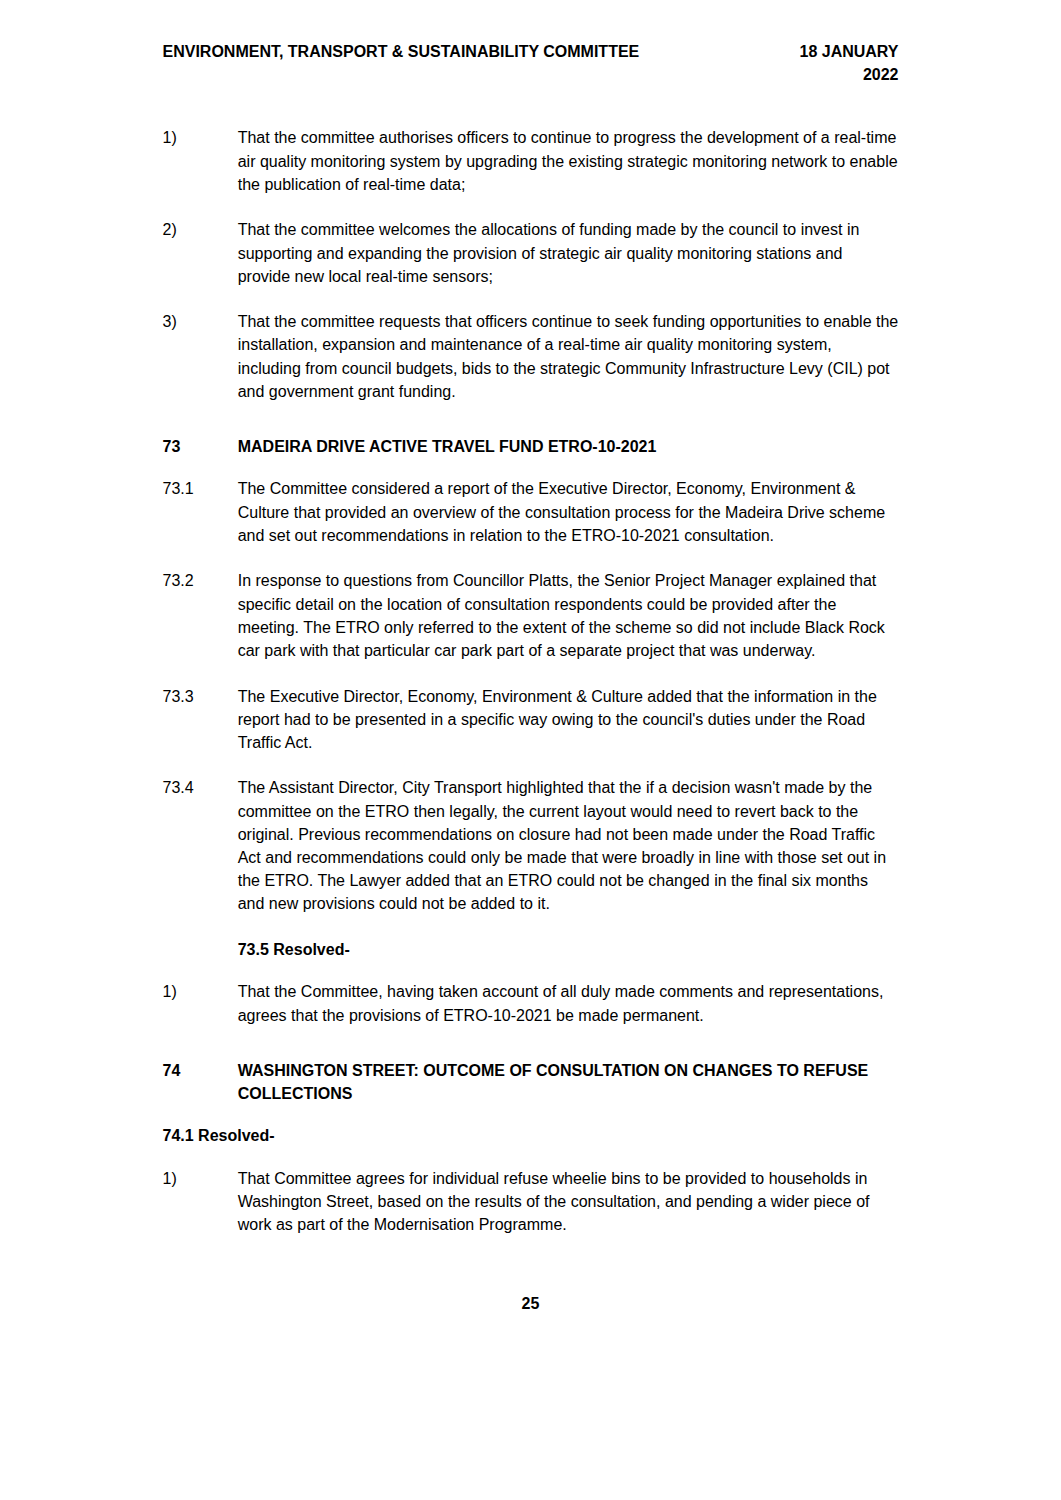Environment, Transport & Sustainability Committee
18 January
2022
1) That the committee authorises officers to continue to progress the development of a real-time air quality monitoring system by upgrading the existing strategic monitoring network to enable the publication of real-time data;
2) That the committee welcomes the allocations of funding made by the council to invest in supporting and expanding the provision of strategic air quality monitoring stations and provide new local real-time sensors;
3) That the committee requests that officers continue to seek funding opportunities to enable the installation, expansion and maintenance of a real-time air quality monitoring system, including from council budgets, bids to the strategic Community Infrastructure Levy (CIL) pot and government grant funding.
73 Madeira Drive Active Travel Fund ETRO-10-2021
73.1 The Committee considered a report of the Executive Director, Economy, Environment & Culture that provided an overview of the consultation process for the Madeira Drive scheme and set out recommendations in relation to the ETRO-10-2021 consultation.
73.2 In response to questions from Councillor Platts, the Senior Project Manager explained that specific detail on the location of consultation respondents could be provided after the meeting. The ETRO only referred to the extent of the scheme so did not include Black Rock car park with that particular car park part of a separate project that was underway.
73.3 The Executive Director, Economy, Environment & Culture added that the information in the report had to be presented in a specific way owing to the council's duties under the Road Traffic Act.
73.4 The Assistant Director, City Transport highlighted that the if a decision wasn't made by the committee on the ETRO then legally, the current layout would need to revert back to the original. Previous recommendations on closure had not been made under the Road Traffic Act and recommendations could only be made that were broadly in line with those set out in the ETRO. The Lawyer added that an ETRO could not be changed in the final six months and new provisions could not be added to it.
73.5 Resolved-
1) That the Committee, having taken account of all duly made comments and representations, agrees that the provisions of ETRO-10-2021 be made permanent.
74 Washington Street: Outcome of Consultation on Changes to Refuse Collections
74.1 Resolved-
1) That Committee agrees for individual refuse wheelie bins to be provided to households in Washington Street, based on the results of the consultation, and pending a wider piece of work as part of the Modernisation Programme.
25